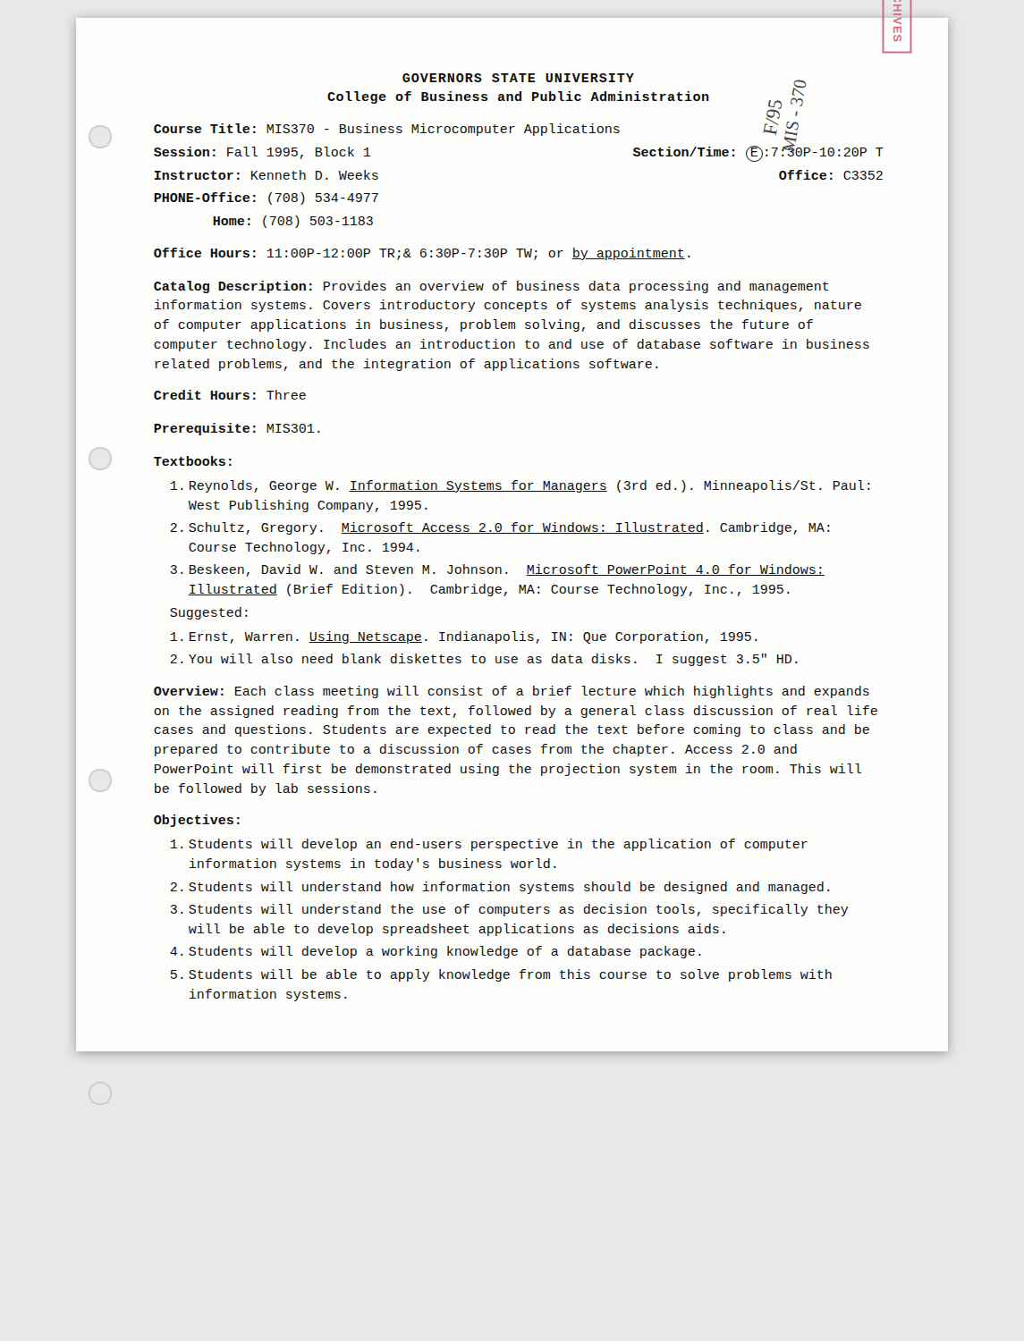GSU ARCHIVES
F/95
MIS - 370
GOVERNORS STATE UNIVERSITY
College of Business and Public Administration
Course Title: MIS370 - Business Microcomputer Applications
Session: Fall 1995, Block 1
Section/Time: E:7:30P-10:20P T
Instructor: Kenneth D. Weeks
Office: C3352
PHONE-Office: (708) 534-4977
Home: (708) 503-1183
Office Hours: 11:00P-12:00P TR;& 6:30P-7:30P TW; or by appointment.
Catalog Description: Provides an overview of business data processing and management information systems. Covers introductory concepts of systems analysis techniques, nature of computer applications in business, problem solving, and discusses the future of computer technology. Includes an introduction to and use of database software in business related problems, and the integration of applications software.
Credit Hours: Three
Prerequisite: MIS301.
Textbooks:
1. Reynolds, George W. Information Systems for Managers (3rd ed.). Minneapolis/St. Paul: West Publishing Company, 1995.
2. Schultz, Gregory. Microsoft Access 2.0 for Windows: Illustrated. Cambridge, MA: Course Technology, Inc. 1994.
3. Beskeen, David W. and Steven M. Johnson. Microsoft PowerPoint 4.0 for Windows: Illustrated (Brief Edition). Cambridge, MA: Course Technology, Inc., 1995.
Suggested:
1. Ernst, Warren. Using Netscape. Indianapolis, IN: Que Corporation, 1995.
2. You will also need blank diskettes to use as data disks. I suggest 3.5" HD.
Overview: Each class meeting will consist of a brief lecture which highlights and expands on the assigned reading from the text, followed by a general class discussion of real life cases and questions. Students are expected to read the text before coming to class and be prepared to contribute to a discussion of cases from the chapter. Access 2.0 and PowerPoint will first be demonstrated using the projection system in the room. This will be followed by lab sessions.
Objectives:
1. Students will develop an end-users perspective in the application of computer information systems in today's business world.
2. Students will understand how information systems should be designed and managed.
3. Students will understand the use of computers as decision tools, specifically they will be able to develop spreadsheet applications as decisions aids.
4. Students will develop a working knowledge of a database package.
5. Students will be able to apply knowledge from this course to solve problems with information systems.